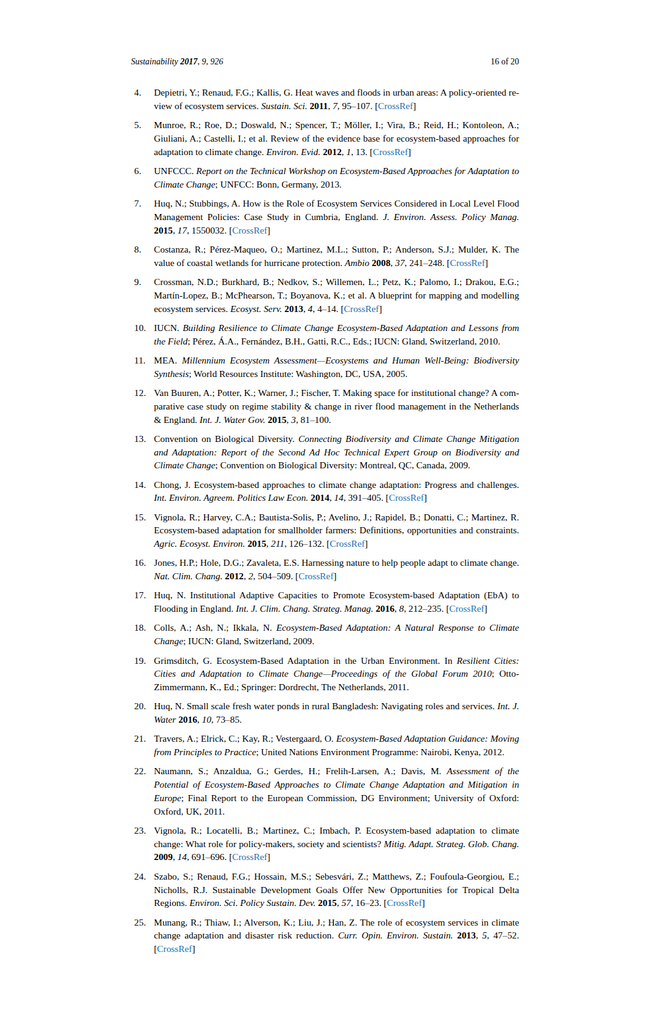Sustainability 2017, 9, 926
16 of 20
Depietri, Y.; Renaud, F.G.; Kallis, G. Heat waves and floods in urban areas: A policy-oriented review of ecosystem services. Sustain. Sci. 2011, 7, 95–107. [CrossRef]
Munroe, R.; Roe, D.; Doswald, N.; Spencer, T.; Möller, I.; Vira, B.; Reid, H.; Kontoleon, A.; Giuliani, A.; Castelli, I.; et al. Review of the evidence base for ecosystem-based approaches for adaptation to climate change. Environ. Evid. 2012, 1, 13. [CrossRef]
UNFCCC. Report on the Technical Workshop on Ecosystem-Based Approaches for Adaptation to Climate Change; UNFCC: Bonn, Germany, 2013.
Huq, N.; Stubbings, A. How is the Role of Ecosystem Services Considered in Local Level Flood Management Policies: Case Study in Cumbria, England. J. Environ. Assess. Policy Manag. 2015, 17, 1550032. [CrossRef]
Costanza, R.; Pérez-Maqueo, O.; Martinez, M.L.; Sutton, P.; Anderson, S.J.; Mulder, K. The value of coastal wetlands for hurricane protection. Ambio 2008, 37, 241–248. [CrossRef]
Crossman, N.D.; Burkhard, B.; Nedkov, S.; Willemen, L.; Petz, K.; Palomo, I.; Drakou, E.G.; Martín-Lopez, B.; McPhearson, T.; Boyanova, K.; et al. A blueprint for mapping and modelling ecosystem services. Ecosyst. Serv. 2013, 4, 4–14. [CrossRef]
IUCN. Building Resilience to Climate Change Ecosystem-Based Adaptation and Lessons from the Field; Pérez, Á.A., Fernández, B.H., Gatti, R.C., Eds.; IUCN: Gland, Switzerland, 2010.
MEA. Millennium Ecosystem Assessment—Ecosystems and Human Well-Being: Biodiversity Synthesis; World Resources Institute: Washington, DC, USA, 2005.
Van Buuren, A.; Potter, K.; Warner, J.; Fischer, T. Making space for institutional change? A comparative case study on regime stability & change in river flood management in the Netherlands & England. Int. J. Water Gov. 2015, 3, 81–100.
Convention on Biological Diversity. Connecting Biodiversity and Climate Change Mitigation and Adaptation: Report of the Second Ad Hoc Technical Expert Group on Biodiversity and Climate Change; Convention on Biological Diversity: Montreal, QC, Canada, 2009.
Chong, J. Ecosystem-based approaches to climate change adaptation: Progress and challenges. Int. Environ. Agreem. Politics Law Econ. 2014, 14, 391–405. [CrossRef]
Vignola, R.; Harvey, C.A.; Bautista-Solis, P.; Avelino, J.; Rapidel, B.; Donatti, C.; Martinez, R. Ecosystem-based adaptation for smallholder farmers: Definitions, opportunities and constraints. Agric. Ecosyst. Environ. 2015, 211, 126–132. [CrossRef]
Jones, H.P.; Hole, D.G.; Zavaleta, E.S. Harnessing nature to help people adapt to climate change. Nat. Clim. Chang. 2012, 2, 504–509. [CrossRef]
Huq, N. Institutional Adaptive Capacities to Promote Ecosystem-based Adaptation (EbA) to Flooding in England. Int. J. Clim. Chang. Strateg. Manag. 2016, 8, 212–235. [CrossRef]
Colls, A.; Ash, N.; Ikkala, N. Ecosystem-Based Adaptation: A Natural Response to Climate Change; IUCN: Gland, Switzerland, 2009.
Grimsditch, G. Ecosystem-Based Adaptation in the Urban Environment. In Resilient Cities: Cities and Adaptation to Climate Change—Proceedings of the Global Forum 2010; Otto-Zimmermann, K., Ed.; Springer: Dordrecht, The Netherlands, 2011.
Huq, N. Small scale fresh water ponds in rural Bangladesh: Navigating roles and services. Int. J. Water 2016, 10, 73–85.
Travers, A.; Elrick, C.; Kay, R.; Vestergaard, O. Ecosystem-Based Adaptation Guidance: Moving from Principles to Practice; United Nations Environment Programme: Nairobi, Kenya, 2012.
Naumann, S.; Anzaldua, G.; Gerdes, H.; Frelih-Larsen, A.; Davis, M. Assessment of the Potential of Ecosystem-Based Approaches to Climate Change Adaptation and Mitigation in Europe; Final Report to the European Commission, DG Environment; University of Oxford: Oxford, UK, 2011.
Vignola, R.; Locatelli, B.; Martinez, C.; Imbach, P. Ecosystem-based adaptation to climate change: What role for policy-makers, society and scientists? Mitig. Adapt. Strateg. Glob. Chang. 2009, 14, 691–696. [CrossRef]
Szabo, S.; Renaud, F.G.; Hossain, M.S.; Sebesvári, Z.; Matthews, Z.; Foufoula-Georgiou, E.; Nicholls, R.J. Sustainable Development Goals Offer New Opportunities for Tropical Delta Regions. Environ. Sci. Policy Sustain. Dev. 2015, 57, 16–23. [CrossRef]
Munang, R.; Thiaw, I.; Alverson, K.; Liu, J.; Han, Z. The role of ecosystem services in climate change adaptation and disaster risk reduction. Curr. Opin. Environ. Sustain. 2013, 5, 47–52. [CrossRef]